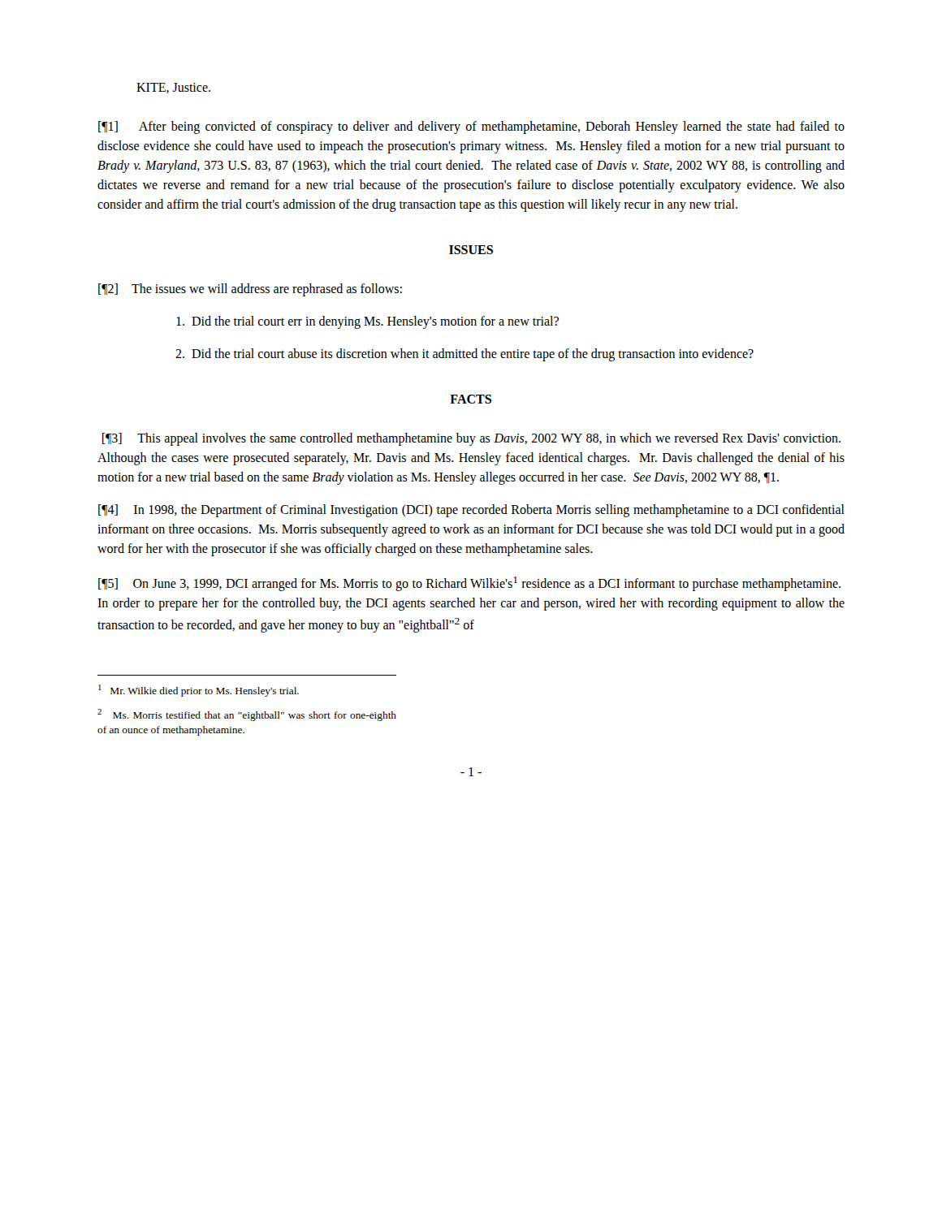KITE, Justice.
[¶1] After being convicted of conspiracy to deliver and delivery of methamphetamine, Deborah Hensley learned the state had failed to disclose evidence she could have used to impeach the prosecution's primary witness. Ms. Hensley filed a motion for a new trial pursuant to Brady v. Maryland, 373 U.S. 83, 87 (1963), which the trial court denied. The related case of Davis v. State, 2002 WY 88, is controlling and dictates we reverse and remand for a new trial because of the prosecution's failure to disclose potentially exculpatory evidence. We also consider and affirm the trial court's admission of the drug transaction tape as this question will likely recur in any new trial.
ISSUES
[¶2] The issues we will address are rephrased as follows:
1. Did the trial court err in denying Ms. Hensley's motion for a new trial?
2. Did the trial court abuse its discretion when it admitted the entire tape of the drug transaction into evidence?
FACTS
[¶3] This appeal involves the same controlled methamphetamine buy as Davis, 2002 WY 88, in which we reversed Rex Davis' conviction. Although the cases were prosecuted separately, Mr. Davis and Ms. Hensley faced identical charges. Mr. Davis challenged the denial of his motion for a new trial based on the same Brady violation as Ms. Hensley alleges occurred in her case. See Davis, 2002 WY 88, ¶1.
[¶4] In 1998, the Department of Criminal Investigation (DCI) tape recorded Roberta Morris selling methamphetamine to a DCI confidential informant on three occasions. Ms. Morris subsequently agreed to work as an informant for DCI because she was told DCI would put in a good word for her with the prosecutor if she was officially charged on these methamphetamine sales.
[¶5] On June 3, 1999, DCI arranged for Ms. Morris to go to Richard Wilkie's1 residence as a DCI informant to purchase methamphetamine. In order to prepare her for the controlled buy, the DCI agents searched her car and person, wired her with recording equipment to allow the transaction to be recorded, and gave her money to buy an "eightball"2 of
1 Mr. Wilkie died prior to Ms. Hensley's trial.
2 Ms. Morris testified that an "eightball" was short for one-eighth of an ounce of methamphetamine.
- 1 -